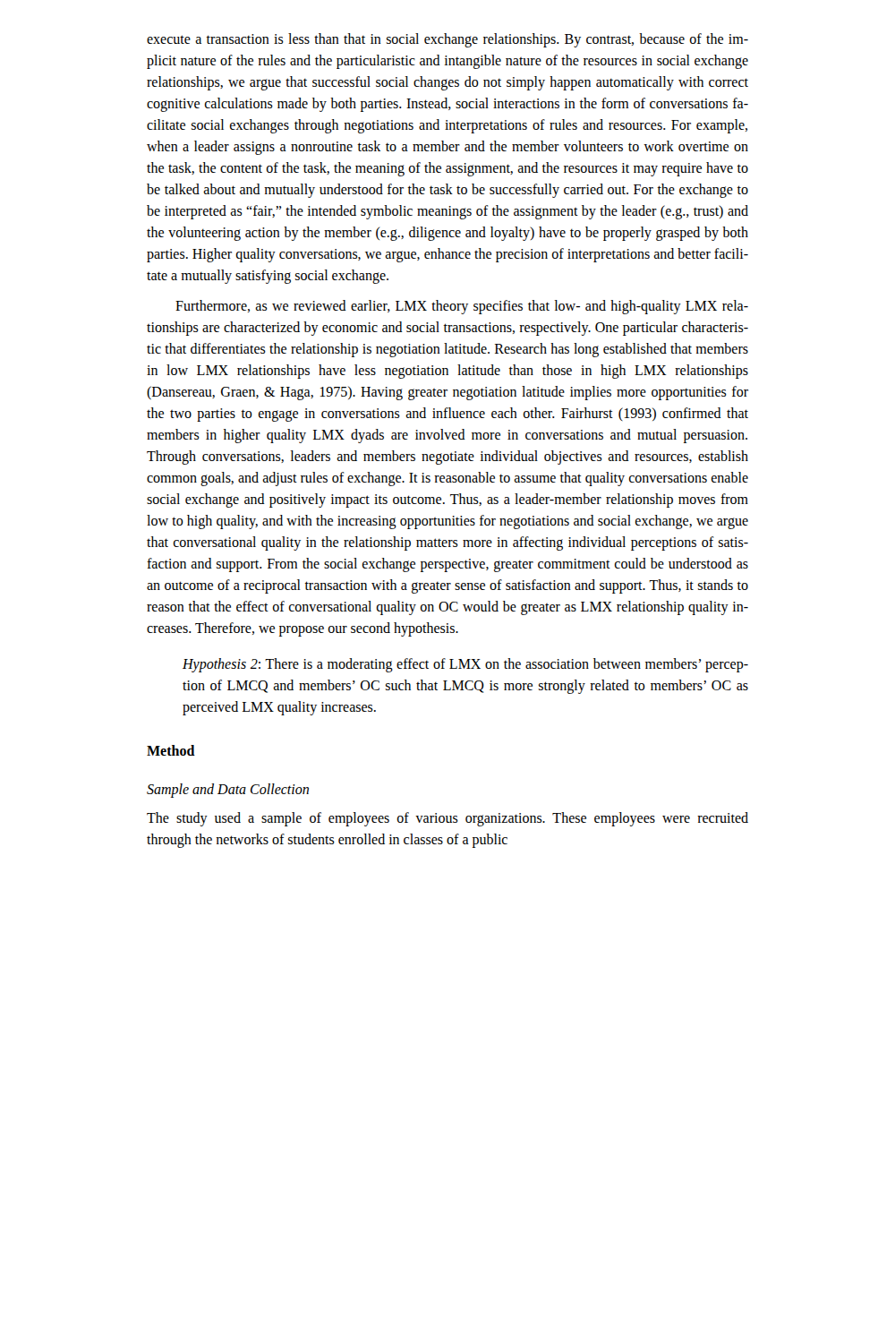execute a transaction is less than that in social exchange relationships. By contrast, because of the implicit nature of the rules and the particularistic and intangible nature of the resources in social exchange relationships, we argue that successful social changes do not simply happen automatically with correct cognitive calculations made by both parties. Instead, social interactions in the form of conversations facilitate social exchanges through negotiations and interpretations of rules and resources. For example, when a leader assigns a nonroutine task to a member and the member volunteers to work overtime on the task, the content of the task, the meaning of the assignment, and the resources it may require have to be talked about and mutually understood for the task to be successfully carried out. For the exchange to be interpreted as “fair,” the intended symbolic meanings of the assignment by the leader (e.g., trust) and the volunteering action by the member (e.g., diligence and loyalty) have to be properly grasped by both parties. Higher quality conversations, we argue, enhance the precision of interpretations and better facilitate a mutually satisfying social exchange.
Furthermore, as we reviewed earlier, LMX theory specifies that low- and high-quality LMX relationships are characterized by economic and social transactions, respectively. One particular characteristic that differentiates the relationship is negotiation latitude. Research has long established that members in low LMX relationships have less negotiation latitude than those in high LMX relationships (Dansereau, Graen, & Haga, 1975). Having greater negotiation latitude implies more opportunities for the two parties to engage in conversations and influence each other. Fairhurst (1993) confirmed that members in higher quality LMX dyads are involved more in conversations and mutual persuasion. Through conversations, leaders and members negotiate individual objectives and resources, establish common goals, and adjust rules of exchange. It is reasonable to assume that quality conversations enable social exchange and positively impact its outcome. Thus, as a leader-member relationship moves from low to high quality, and with the increasing opportunities for negotiations and social exchange, we argue that conversational quality in the relationship matters more in affecting individual perceptions of satisfaction and support. From the social exchange perspective, greater commitment could be understood as an outcome of a reciprocal transaction with a greater sense of satisfaction and support. Thus, it stands to reason that the effect of conversational quality on OC would be greater as LMX relationship quality increases. Therefore, we propose our second hypothesis.
Hypothesis 2: There is a moderating effect of LMX on the association between members’ perception of LMCQ and members’ OC such that LMCQ is more strongly related to members’ OC as perceived LMX quality increases.
Method
Sample and Data Collection
The study used a sample of employees of various organizations. These employees were recruited through the networks of students enrolled in classes of a public